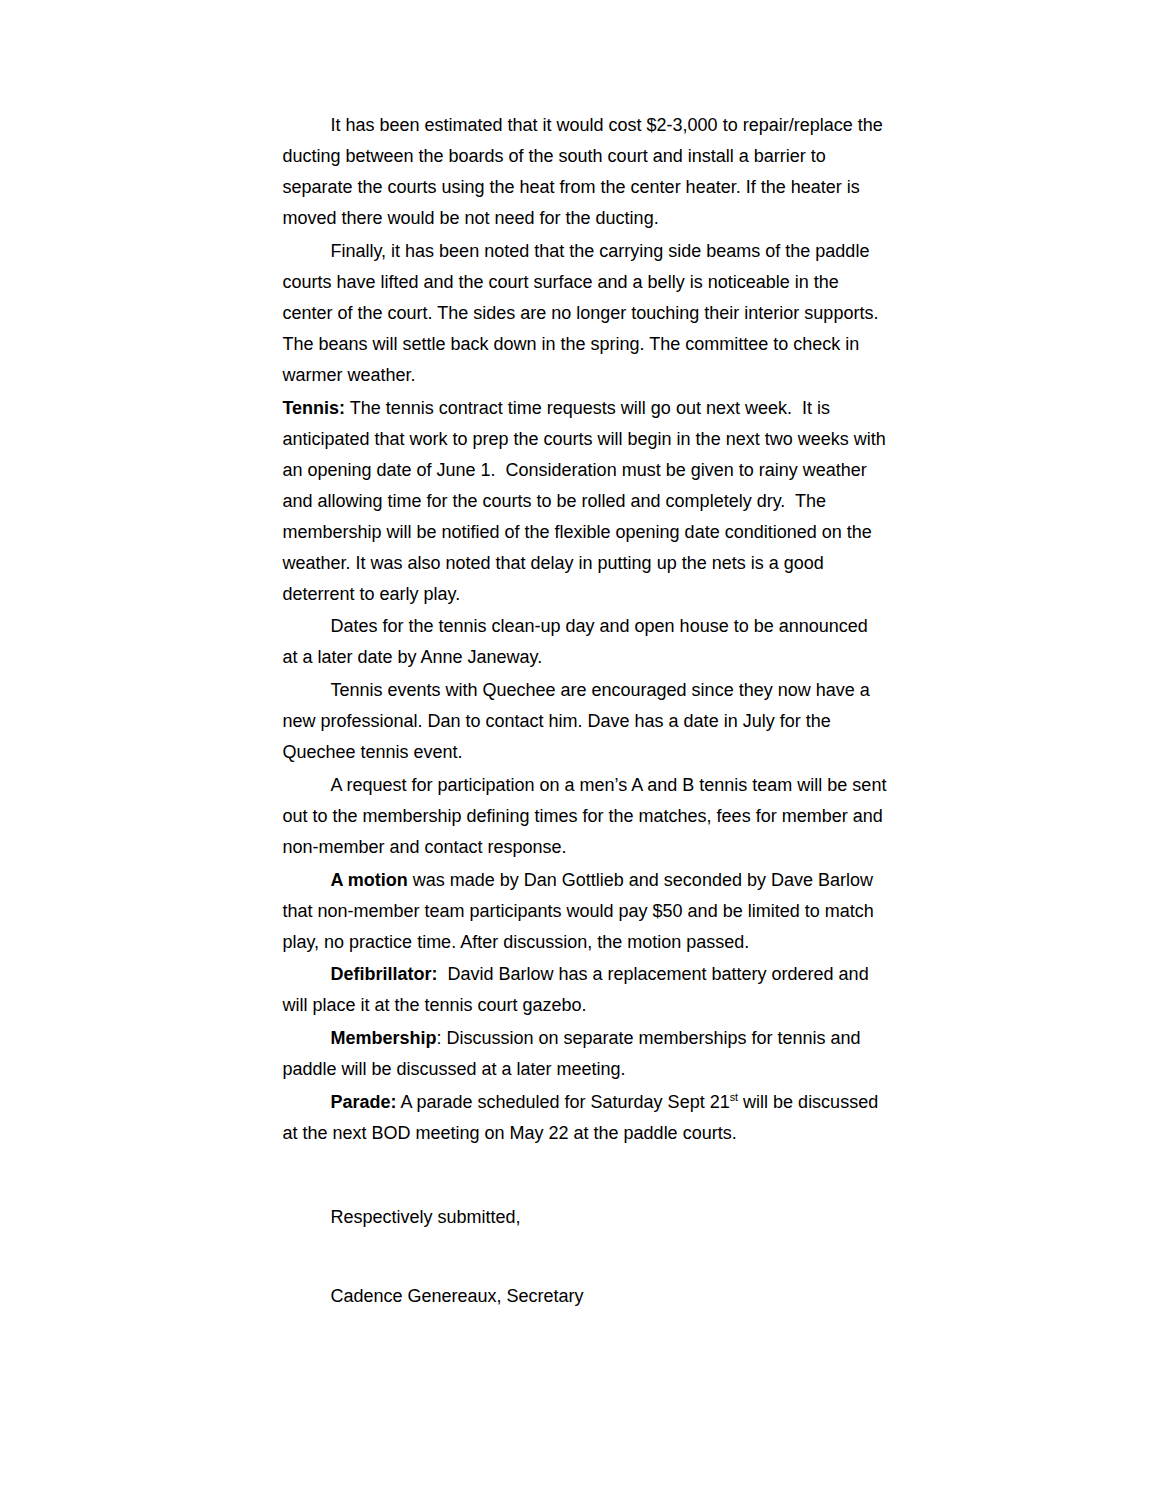It has been estimated that it would cost $2-3,000 to repair/replace the ducting between the boards of the south court and install a barrier to separate the courts using the heat from the center heater. If the heater is moved there would be not need for the ducting.
Finally, it has been noted that the carrying side beams of the paddle courts have lifted and the court surface and a belly is noticeable in the center of the court. The sides are no longer touching their interior supports. The beans will settle back down in the spring. The committee to check in warmer weather.
Tennis: The tennis contract time requests will go out next week. It is anticipated that work to prep the courts will begin in the next two weeks with an opening date of June 1. Consideration must be given to rainy weather and allowing time for the courts to be rolled and completely dry. The membership will be notified of the flexible opening date conditioned on the weather. It was also noted that delay in putting up the nets is a good deterrent to early play.
Dates for the tennis clean-up day and open house to be announced at a later date by Anne Janeway.
Tennis events with Quechee are encouraged since they now have a new professional. Dan to contact him. Dave has a date in July for the Quechee tennis event.
A request for participation on a men’s A and B tennis team will be sent out to the membership defining times for the matches, fees for member and non-member and contact response.
A motion was made by Dan Gottlieb and seconded by Dave Barlow that non-member team participants would pay $50 and be limited to match play, no practice time. After discussion, the motion passed.
Defibrillator: David Barlow has a replacement battery ordered and will place it at the tennis court gazebo.
Membership: Discussion on separate memberships for tennis and paddle will be discussed at a later meeting.
Parade: A parade scheduled for Saturday Sept 21st will be discussed at the next BOD meeting on May 22 at the paddle courts.
Respectively submitted,
Cadence Genereaux, Secretary